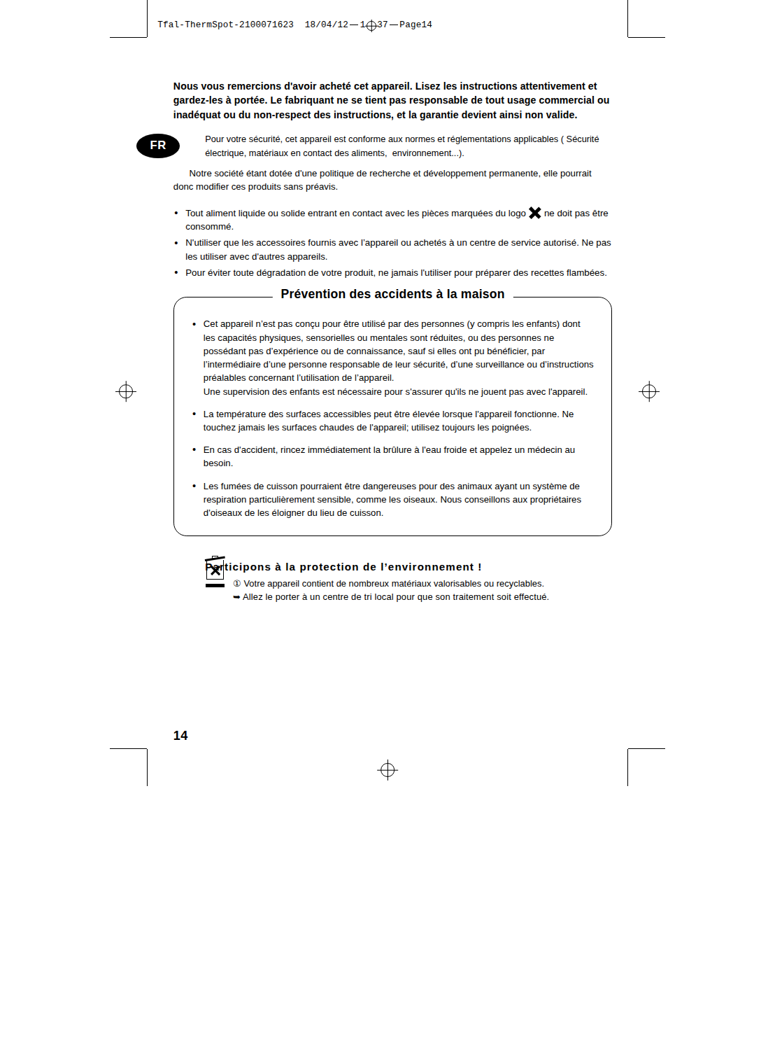Tfal-ThermSpot-2100071623 18/04/12 1 37 Page14
FR
Nous vous remercions d'avoir acheté cet appareil. Lisez les instructions attentivement et gardez-les à portée. Le fabriquant ne se tient pas responsable de tout usage commercial ou inadéquat ou du non-respect des instructions, et la garantie devient ainsi non valide.
Pour votre sécurité, cet appareil est conforme aux normes et réglementations applicables ( Sécurité électrique, matériaux en contact des aliments, environnement...).
Notre société étant dotée d'une politique de recherche et développement permanente, elle pourrait donc modifier ces produits sans préavis.
Tout aliment liquide ou solide entrant en contact avec les pièces marquées du logo ne doit pas être consommé.
N'utiliser que les accessoires fournis avec l’appareil ou achetés à un centre de service autorisé. Ne pas les utiliser avec d'autres appareils.
Pour éviter toute dégradation de votre produit, ne jamais l'utiliser pour préparer des recettes flambées.
Prévention des accidents à la maison
Cet appareil n’est pas conçu pour être utilisé par des personnes (y compris les enfants) dont les capacités physiques, sensorielles ou mentales sont réduites, ou des personnes ne possédant pas d’expérience ou de connaissance, sauf si elles ont pu bénéficier, par l’intermédiaire d’une personne responsable de leur sécurité, d’une surveillance ou d’instructions préalables concernant l’utilisation de l’appareil.
Une supervision des enfants est nécessaire pour s'assurer qu'ils ne jouent pas avec l'appareil.
La température des surfaces accessibles peut être élevée lorsque l'appareil fonctionne. Ne touchez jamais les surfaces chaudes de l'appareil; utilisez toujours les poignées.
En cas d'accident, rincez immédiatement la brûlure à l'eau froide et appelez un médecin au besoin.
Les fumées de cuisson pourraient être dangereuses pour des animaux ayant un système de respiration particulièrement sensible, comme les oiseaux. Nous conseillons aux propriétaires d'oiseaux de les éloigner du lieu de cuisson.
Participons à la protection de l’environnement !
① Votre appareil contient de nombreux matériaux valorisables ou recyclables.
➥ Allez le porter à un centre de tri local pour que son traitement soit effectué.
14